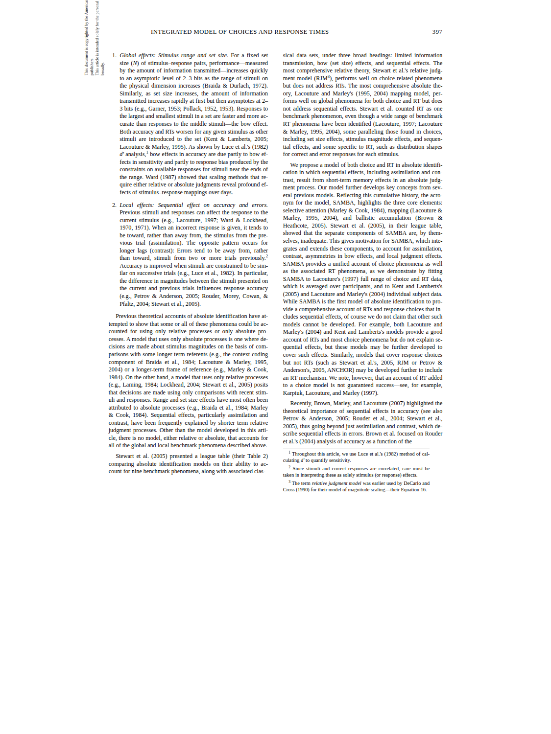This document is copyrighted by the American Psychological Association or one of its allied publishers. This article is intended solely for the personal use of the individual user and is not to be disseminated broadly.
INTEGRATED MODEL OF CHOICES AND RESPONSE TIMES397
Global effects: Stimulus range and set size. For a fixed set size (N) of stimulus–response pairs, performance—measured by the amount of information transmitted—increases quickly to an asymptotic level of 2–3 bits as the range of stimuli on the physical dimension increases (Braida & Durlach, 1972). Similarly, as set size increases, the amount of information transmitted increases rapidly at first but then asymptotes at 2–3 bits (e.g., Garner, 1953; Pollack, 1952, 1953). Responses to the largest and smallest stimuli in a set are faster and more accurate than responses to the middle stimuli—the bow effect. Both accuracy and RTs worsen for any given stimulus as other stimuli are introduced to the set (Kent & Lamberts, 2005; Lacouture & Marley, 1995). As shown by Luce et al.'s (1982) d′ analysis,1 bow effects in accuracy are due partly to bow effects in sensitivity and partly to response bias produced by the constraints on available responses for stimuli near the ends of the range. Ward (1987) showed that scaling methods that require either relative or absolute judgments reveal profound effects of stimulus–response mappings over days.
Local effects: Sequential effect on accuracy and errors. Previous stimuli and responses can affect the response to the current stimulus (e.g., Lacouture, 1997; Ward & Lockhead, 1970, 1971). When an incorrect response is given, it tends to be toward, rather than away from, the stimulus from the previous trial (assimilation). The opposite pattern occurs for longer lags (contrast): Errors tend to be away from, rather than toward, stimuli from two or more trials previously.2 Accuracy is improved when stimuli are constrained to be similar on successive trials (e.g., Luce et al., 1982). In particular, the difference in magnitudes between the stimuli presented on the current and previous trials influences response accuracy (e.g., Petrov & Anderson, 2005; Rouder, Morey, Cowan, & Pfaltz, 2004; Stewart et al., 2005).
Previous theoretical accounts of absolute identification have attempted to show that some or all of these phenomena could be accounted for using only relative processes or only absolute processes. A model that uses only absolute processes is one where decisions are made about stimulus magnitudes on the basis of comparisons with some longer term referents (e.g., the context-coding component of Braida et al., 1984; Lacouture & Marley, 1995, 2004) or a longer-term frame of reference (e.g., Marley & Cook, 1984). On the other hand, a model that uses only relative processes (e.g., Laming, 1984; Lockhead, 2004; Stewart et al., 2005) posits that decisions are made using only comparisons with recent stimuli and responses. Range and set size effects have most often been attributed to absolute processes (e.g., Braida et al., 1984; Marley & Cook, 1984). Sequential effects, particularly assimilation and contrast, have been frequently explained by shorter term relative judgment processes. Other than the model developed in this article, there is no model, either relative or absolute, that accounts for all of the global and local benchmark phenomena described above.
Stewart et al. (2005) presented a league table (their Table 2) comparing absolute identification models on their ability to account for nine benchmark phenomena, along with associated clas-
sical data sets, under three broad headings: limited information transmission, bow (set size) effects, and sequential effects. The most comprehensive relative theory, Stewart et al.'s relative judgment model (RJM3), performs well on choice-related phenomena but does not address RTs. The most comprehensive absolute theory, Lacouture and Marley's (1995, 2004) mapping model, performs well on global phenomena for both choice and RT but does not address sequential effects. Stewart et al. counted RT as one benchmark phenomenon, even though a wide range of benchmark RT phenomena have been identified (Lacouture, 1997; Lacouture & Marley, 1995, 2004), some paralleling those found in choices, including set size effects, stimulus magnitude effects, and sequential effects, and some specific to RT, such as distribution shapes for correct and error responses for each stimulus.
We propose a model of both choice and RT in absolute identification in which sequential effects, including assimilation and contrast, result from short-term memory effects in an absolute judgment process. Our model further develops key concepts from several previous models. Reflecting this cumulative history, the acronym for the model, SAMBA, highlights the three core elements: selective attention (Marley & Cook, 1984), mapping (Lacouture & Marley, 1995, 2004), and ballistic accumulation (Brown & Heathcote, 2005). Stewart et al. (2005), in their league table, showed that the separate components of SAMBA are, by themselves, inadequate. This gives motivation for SAMBA, which integrates and extends these components, to account for assimilation, contrast, asymmetries in bow effects, and local judgment effects. SAMBA provides a unified account of choice phenomena as well as the associated RT phenomena, as we demonstrate by fitting SAMBA to Lacouture's (1997) full range of choice and RT data, which is averaged over participants, and to Kent and Lamberts's (2005) and Lacouture and Marley's (2004) individual subject data. While SAMBA is the first model of absolute identification to provide a comprehensive account of RTs and response choices that includes sequential effects, of course we do not claim that other such models cannot be developed. For example, both Lacouture and Marley's (2004) and Kent and Lamberts's models provide a good account of RTs and most choice phenomena but do not explain sequential effects, but these models may be further developed to cover such effects. Similarly, models that cover response choices but not RTs (such as Stewart et al.'s, 2005, RJM or Petrov & Anderson's, 2005, ANCHOR) may be developed further to include an RT mechanism. We note, however, that an account of RT added to a choice model is not guaranteed success—see, for example, Karpiuk, Lacouture, and Marley (1997).
Recently, Brown, Marley, and Lacouture (2007) highlighted the theoretical importance of sequential effects in accuracy (see also Petrov & Anderson, 2005; Rouder et al., 2004; Stewart et al., 2005), thus going beyond just assimilation and contrast, which describe sequential effects in errors. Brown et al. focused on Rouder et al.'s (2004) analysis of accuracy as a function of the
1 Throughout this article, we use Luce et al.'s (1982) method of calculating d′ to quantify sensitivity.
2 Since stimuli and correct responses are correlated, care must be taken in interpreting these as solely stimulus (or response) effects.
3 The term relative judgment model was earlier used by DeCarlo and Cross (1990) for their model of magnitude scaling—their Equation 16.